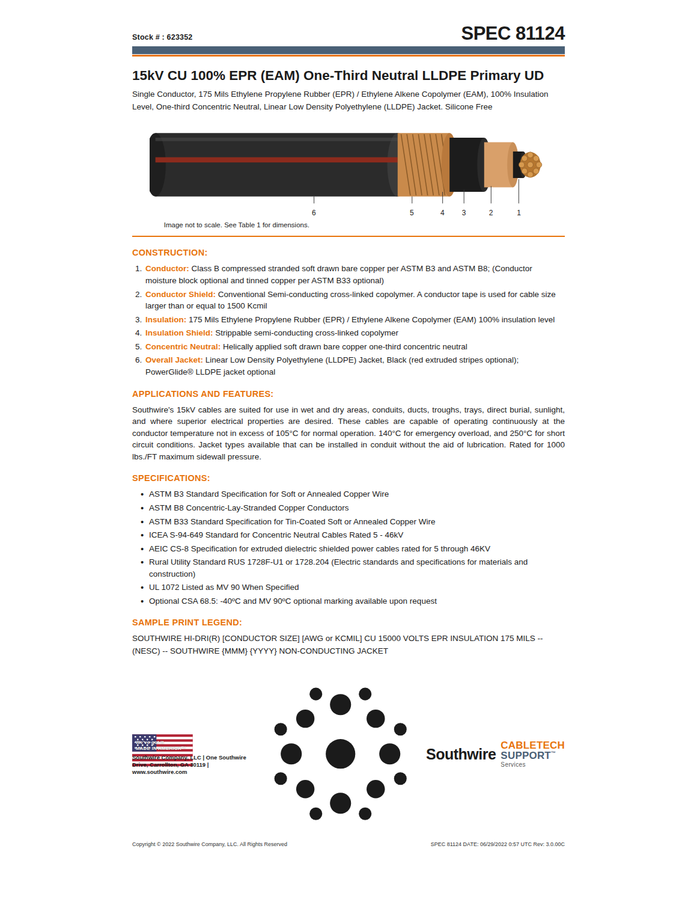Stock # : 623352
SPEC 81124
15kV CU 100% EPR (EAM) One-Third Neutral LLDPE Primary UD
Single Conductor, 175 Mils Ethylene Propylene Rubber (EPR) / Ethylene Alkene Copolymer (EAM), 100% Insulation Level, One-third Concentric Neutral, Linear Low Density Polyethylene (LLDPE) Jacket. Silicone Free
6 5 4 3 2 1
Image not to scale. See Table 1 for dimensions.
Construction:
Conductor: Class B compressed stranded soft drawn bare copper per ASTM B3 and ASTM B8; (Conductor moisture block optional and tinned copper per ASTM B33 optional)
Conductor Shield: Conventional Semi-conducting cross-linked copolymer. A conductor tape is used for cable size larger than or equal to 1500 Kcmil
Insulation: 175 Mils Ethylene Propylene Rubber (EPR) / Ethylene Alkene Copolymer (EAM) 100% insulation level
Insulation Shield: Strippable semi-conducting cross-linked copolymer
Concentric Neutral: Helically applied soft drawn bare copper one-third concentric neutral
Overall Jacket: Linear Low Density Polyethylene (LLDPE) Jacket, Black (red extruded stripes optional); PowerGlide® LLDPE jacket optional
Applications and Features:
Southwire's 15kV cables are suited for use in wet and dry areas, conduits, ducts, troughs, trays, direct burial, sunlight, and where superior electrical properties are desired. These cables are capable of operating continuously at the conductor temperature not in excess of 105°C for normal operation. 140°C for emergency overload, and 250°C for short circuit conditions. Jacket types available that can be installed in conduit without the aid of lubrication. Rated for 1000 lbs./FT maximum sidewall pressure.
Specifications:
ASTM B3 Standard Specification for Soft or Annealed Copper Wire
ASTM B8 Concentric-Lay-Stranded Copper Conductors
ASTM B33 Standard Specification for Tin-Coated Soft or Annealed Copper Wire
ICEA S-94-649 Standard for Concentric Neutral Cables Rated 5 - 46kV
AEIC CS-8 Specification for extruded dielectric shielded power cables rated for 5 through 46KV
Rural Utility Standard RUS 1728F-U1 or 1728.204 (Electric standards and specifications for materials and construction)
UL 1072 Listed as MV 90 When Specified
Optional CSA 68.5: -40ºC and MV 90ºC optional marking available upon request
Sample Print Legend:
SOUTHWIRE HI-DRI(R) [CONDUCTOR SIZE] [AWG or KCMIL] CU 15000 VOLTS EPR INSULATION 175 MILS -- (NESC) -- SOUTHWIRE {MMM} {YYYY} NON-CONDUCTING JACKET
We've got it
MADE IN AMERICA™
Southwire Company, LLC | One Southwire Drive, Carrollton, GA 30119 | www.southwire.com
Southwire
CABLETECH
SUPPORT™
Services
Copyright © 2022 Southwire Company, LLC. All Rights Reserved
SPEC 81124 DATE: 06/29/2022 0:57 UTC Rev: 3.0.00C